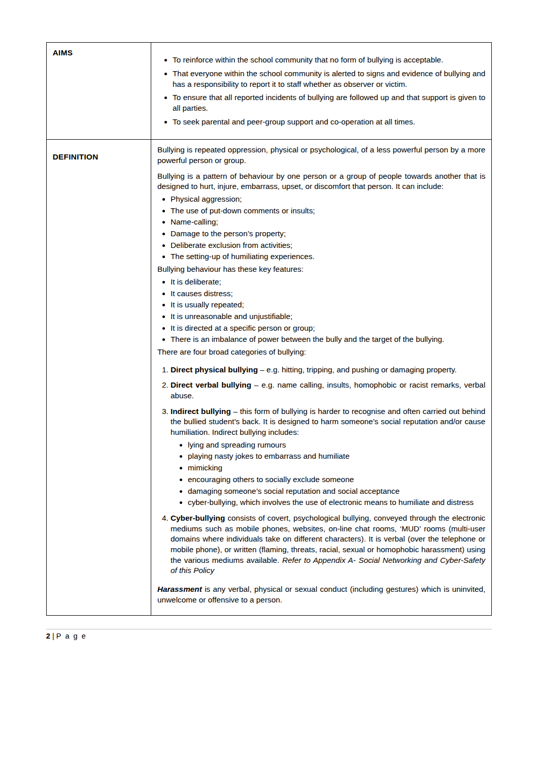| AIMS | To reinforce within the school community that no form of bullying is acceptable. That everyone within the school community is alerted to signs and evidence of bullying and has a responsibility to report it to staff whether as observer or victim. To ensure that all reported incidents of bullying are followed up and that support is given to all parties. To seek parental and peer-group support and co-operation at all times. |
| DEFINITION | Bullying is repeated oppression, physical or psychological, of a less powerful person by a more powerful person or group. Bullying is a pattern of behaviour by one person or a group of people towards another that is designed to hurt, injure, embarrass, upset, or discomfort that person. It can include: Physical aggression; The use of put-down comments or insults; Name-calling; Damage to the person’s property; Deliberate exclusion from activities; The setting-up of humiliating experiences. Bullying behaviour has these key features: It is deliberate; It causes distress; It is usually repeated; It is unreasonable and unjustifiable; It is directed at a specific person or group; There is an imbalance of power between the bully and the target of the bullying. There are four broad categories of bullying: Direct physical bullying – e.g. hitting, tripping, and pushing or damaging property. Direct verbal bullying – e.g. name calling, insults, homophobic or racist remarks, verbal abuse. Indirect bullying – this form of bullying is harder to recognise and often carried out behind the bullied student’s back. It is designed to harm someone’s social reputation and/or cause humiliation. Indirect bullying includes: lying and spreading rumours playing nasty jokes to embarrass and humiliate mimicking encouraging others to socially exclude someone damaging someone’s social reputation and social acceptance cyber-bullying, which involves the use of electronic means to humiliate and distress Cyber-bullying consists of covert, psychological bullying, conveyed through the electronic mediums such as mobile phones, websites, on-line chat rooms, ‘MUD’ rooms (multi-user domains where individuals take on different characters). It is verbal (over the telephone or mobile phone), or written (flaming, threats, racial, sexual or homophobic harassment) using the various mediums available. Refer to Appendix A- Social Networking and Cyber-Safety of this Policy Harassment is any verbal, physical or sexual conduct (including gestures) which is uninvited, unwelcome or offensive to a person. |
2 | P a g e